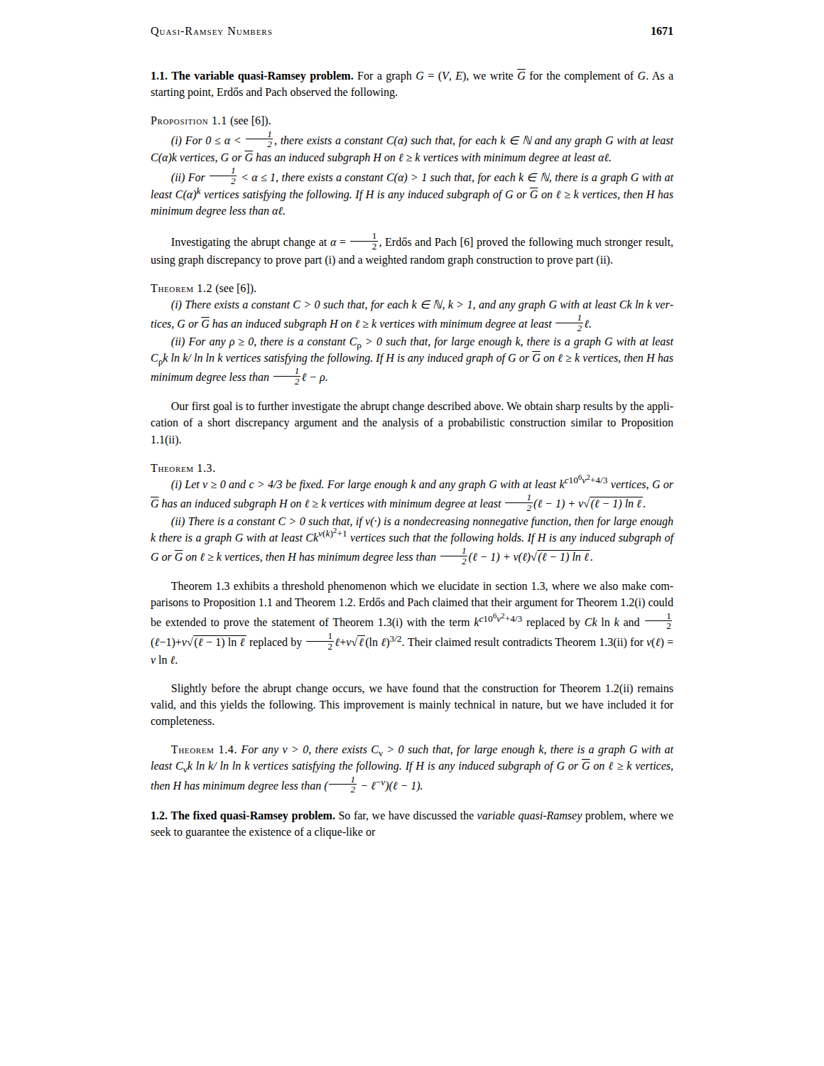Quasi-Ramsey Numbers 1671
1.1. The variable quasi-Ramsey problem.
For a graph G = (V, E), we write G for the complement of G. As a starting point, Erdős and Pach observed the following.
Proposition 1.1 (see [6]).
(i) For 0 ≤ α < 12, there exists a constant C(α) such that, for each k ∈ ℕ and any graph G with at least C(α)k vertices, G or G has an induced subgraph H on ℓ ≥ k vertices with minimum degree at least αℓ.
(ii) For 12 < α ≤ 1, there exists a constant C(α) > 1 such that, for each k ∈ ℕ, there is a graph G with at least C(α)k vertices satisfying the following. If H is any induced subgraph of G or G on ℓ ≥ k vertices, then H has minimum degree less than αℓ.
Investigating the abrupt change at α = 12, Erdős and Pach [6] proved the following much stronger result, using graph discrepancy to prove part (i) and a weighted random graph construction to prove part (ii).
Theorem 1.2 (see [6]).
(i) There exists a constant C > 0 such that, for each k ∈ ℕ, k > 1, and any graph G with at least Ck ln k vertices, G or G has an induced subgraph H on ℓ ≥ k vertices with minimum degree at least 12 ℓ.
(ii) For any ρ ≥ 0, there is a constant Cρ > 0 such that, for large enough k, there is a graph G with at least Cρk ln k/ ln ln k vertices satisfying the following. If H is any induced graph of G or G on ℓ ≥ k vertices, then H has minimum degree less than 12 ℓ − ρ.
Our first goal is to further investigate the abrupt change described above. We obtain sharp results by the application of a short discrepancy argument and the analysis of a probabilistic construction similar to Proposition 1.1(ii).
Theorem 1.3.
(i) Let ν ≥ 0 and c > 4/3 be fixed. For large enough k and any graph G with at least kc106ν2+4/3 vertices, G or G has an induced subgraph H on ℓ ≥ k vertices with minimum degree at least 12(ℓ − 1) + ν√(ℓ − 1) ln ℓ.
(ii) There is a constant C > 0 such that, if ν(·) is a nondecreasing nonnegative function, then for large enough k there is a graph G with at least Ckν(k)2+1 vertices such that the following holds. If H is any induced subgraph of G or G on ℓ ≥ k vertices, then H has minimum degree less than 12(ℓ − 1) + ν(ℓ)√(ℓ − 1) ln ℓ.
Theorem 1.3 exhibits a threshold phenomenon which we elucidate in section 1.3, where we also make comparisons to Proposition 1.1 and Theorem 1.2. Erdős and Pach claimed that their argument for Theorem 1.2(i) could be extended to prove the statement of Theorem 1.3(i) with the term kc106ν2+4/3 replaced by Ck ln k and 12(ℓ−1)+ν√(ℓ − 1) ln ℓ replaced by 12 ℓ+ν√ℓ(ln ℓ)3/2. Their claimed result contradicts Theorem 1.3(ii) for ν(ℓ) = ν ln ℓ.
Slightly before the abrupt change occurs, we have found that the construction for Theorem 1.2(ii) remains valid, and this yields the following. This improvement is mainly technical in nature, but we have included it for completeness.
Theorem 1.4. For any ν > 0, there exists Cν > 0 such that, for large enough k, there is a graph G with at least Cνk ln k/ ln ln k vertices satisfying the following. If H is any induced subgraph of G or G on ℓ ≥ k vertices, then H has minimum degree less than (12 − ℓ−ν)(ℓ − 1).
1.2. The fixed quasi-Ramsey problem.
So far, we have discussed the variable quasi-Ramsey problem, where we seek to guarantee the existence of a clique-like or